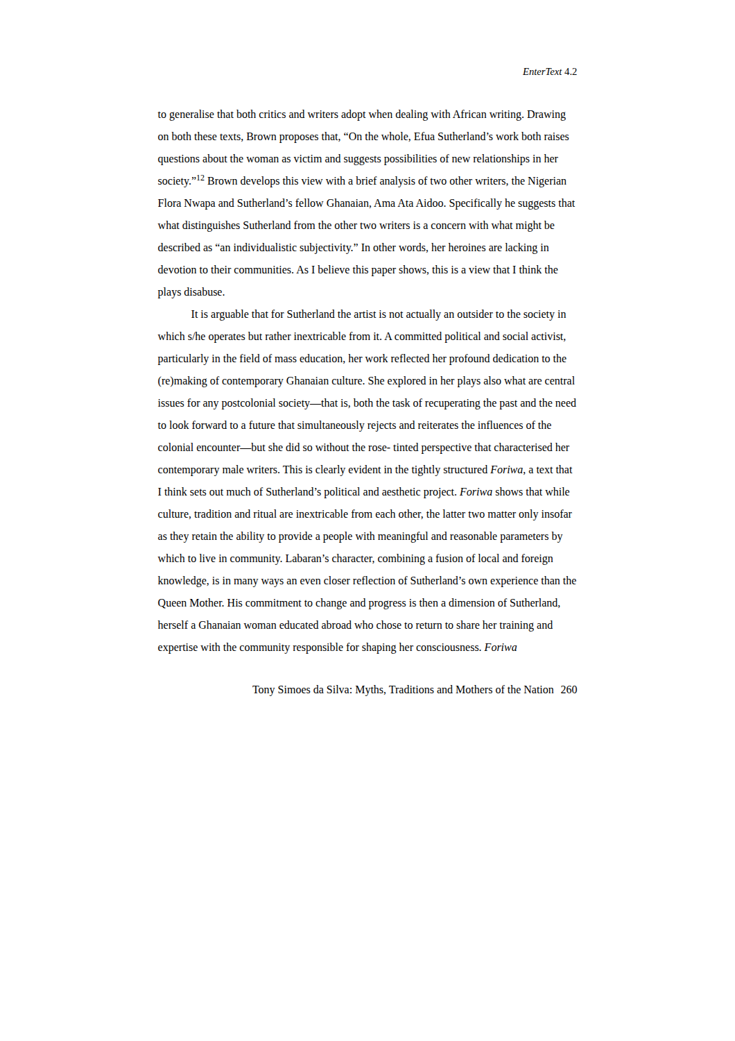EnterText 4.2
to generalise that both critics and writers adopt when dealing with African writing. Drawing on both these texts, Brown proposes that, “On the whole, Efua Sutherland’s work both raises questions about the woman as victim and suggests possibilities of new relationships in her society.”12 Brown develops this view with a brief analysis of two other writers, the Nigerian Flora Nwapa and Sutherland’s fellow Ghanaian, Ama Ata Aidoo. Specifically he suggests that what distinguishes Sutherland from the other two writers is a concern with what might be described as “an individualistic subjectivity.” In other words, her heroines are lacking in devotion to their communities. As I believe this paper shows, this is a view that I think the plays disabuse.
It is arguable that for Sutherland the artist is not actually an outsider to the society in which s/he operates but rather inextricable from it. A committed political and social activist, particularly in the field of mass education, her work reflected her profound dedication to the (re)making of contemporary Ghanaian culture. She explored in her plays also what are central issues for any postcolonial society—that is, both the task of recuperating the past and the need to look forward to a future that simultaneously rejects and reiterates the influences of the colonial encounter—but she did so without the rose- tinted perspective that characterised her contemporary male writers. This is clearly evident in the tightly structured Foriwa, a text that I think sets out much of Sutherland’s political and aesthetic project. Foriwa shows that while culture, tradition and ritual are inextricable from each other, the latter two matter only insofar as they retain the ability to provide a people with meaningful and reasonable parameters by which to live in community. Labaran’s character, combining a fusion of local and foreign knowledge, is in many ways an even closer reflection of Sutherland’s own experience than the Queen Mother. His commitment to change and progress is then a dimension of Sutherland, herself a Ghanaian woman educated abroad who chose to return to share her training and expertise with the community responsible for shaping her consciousness. Foriwa
Tony Simoes da Silva: Myths, Traditions and Mothers of the Nation260